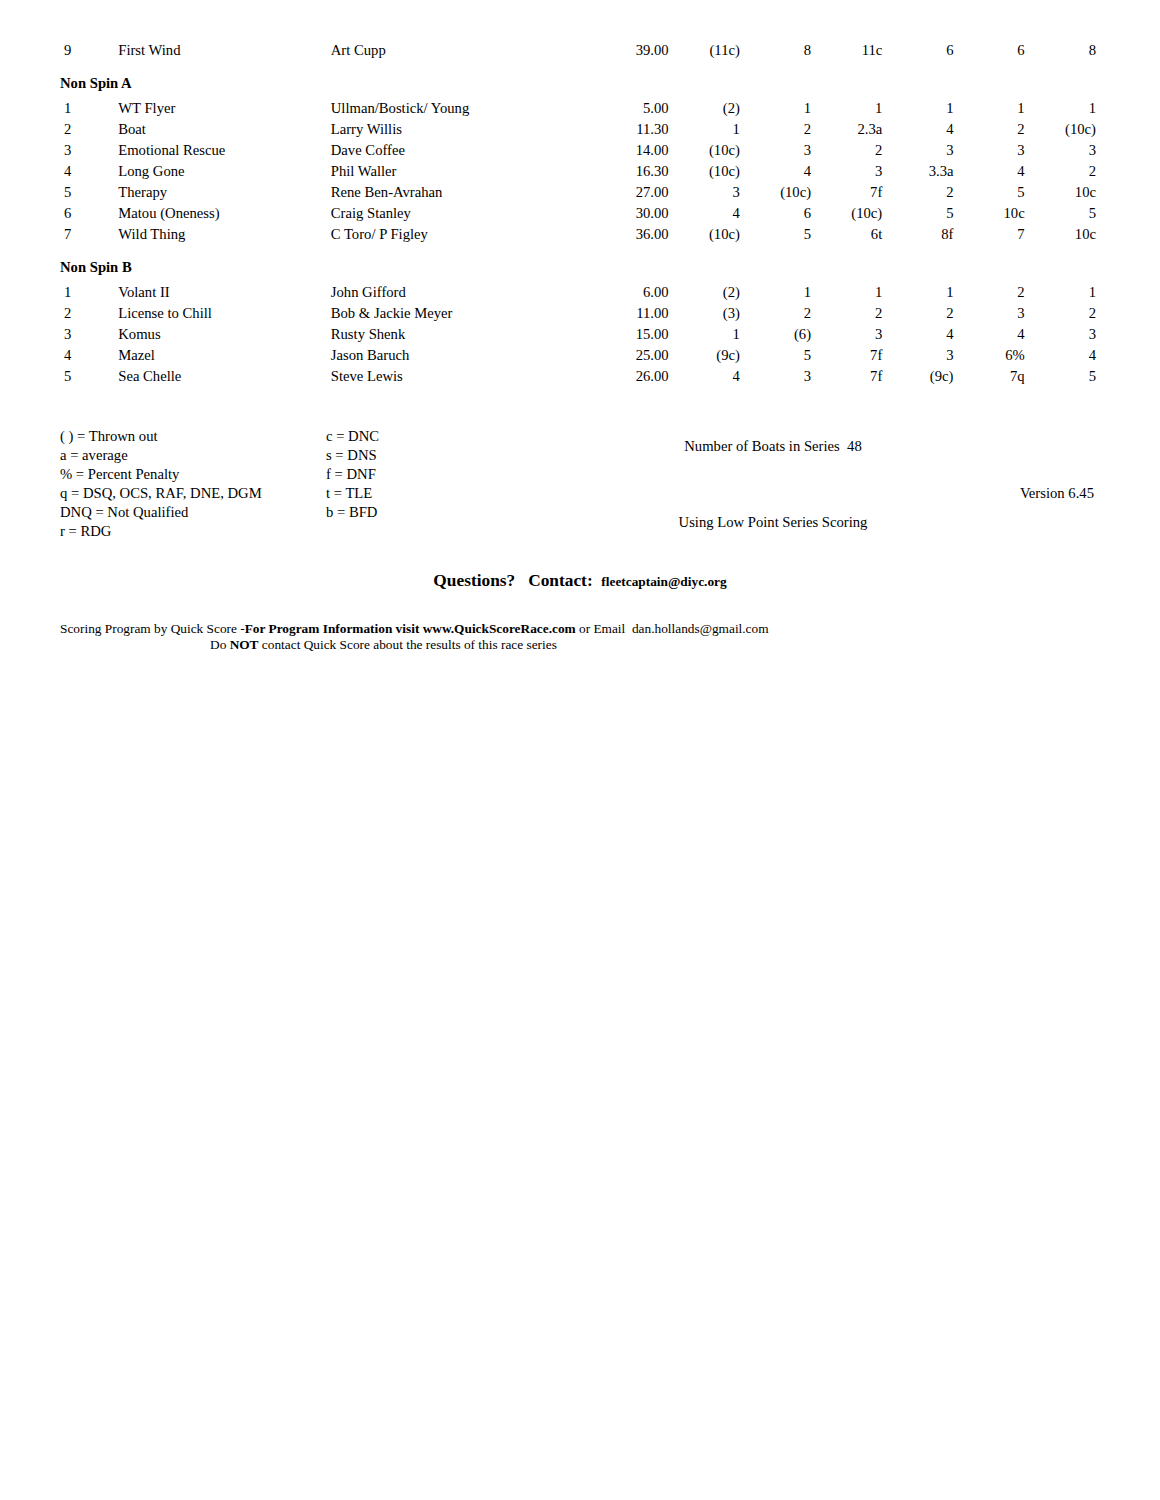| 9 | First Wind | Art Cupp | 39.00 | (11c) | 8 | 11c | 6 | 6 | 8 |
Non Spin A
| 1 | WT Flyer | Ullman/Bostick/ Young | 5.00 | (2) | 1 | 1 | 1 | 1 | 1 |
| 2 | Boat | Larry Willis | 11.30 | 1 | 2 | 2.3a | 4 | 2 | (10c) |
| 3 | Emotional Rescue | Dave Coffee | 14.00 | (10c) | 3 | 2 | 3 | 3 | 3 |
| 4 | Long Gone | Phil Waller | 16.30 | (10c) | 4 | 3 | 3.3a | 4 | 2 |
| 5 | Therapy | Rene Ben-Avrahan | 27.00 | 3 | (10c) | 7f | 2 | 5 | 10c |
| 6 | Matou (Oneness) | Craig Stanley | 30.00 | 4 | 6 | (10c) | 5 | 10c | 5 |
| 7 | Wild Thing | C Toro/ P Figley | 36.00 | (10c) | 5 | 6t | 8f | 7 | 10c |
Non Spin B
| 1 | Volant II | John Gifford | 6.00 | (2) | 1 | 1 | 1 | 2 | 1 |
| 2 | License to Chill | Bob & Jackie Meyer | 11.00 | (3) | 2 | 2 | 2 | 3 | 2 |
| 3 | Komus | Rusty Shenk | 15.00 | 1 | (6) | 3 | 4 | 4 | 3 |
| 4 | Mazel | Jason Baruch | 25.00 | (9c) | 5 | 7f | 3 | 6% | 4 |
| 5 | Sea Chelle | Steve Lewis | 26.00 | 4 | 3 | 7f | (9c) | 7q | 5 |
| ( ) = Thrown out | c = DNC | Number of Boats in Series 48 |
| a = average | s = DNS |
| % = Percent Penalty | f = DNF | |
| q = DSQ, OCS, RAF, DNE, DGM | t = TLE | Version 6.45 |
| DNQ = Not Qualified | b = BFD | Using Low Point Series Scoring |
| r = RDG | |
Questions? Contact: fleetcaptain@diyc.org
Scoring Program by Quick Score -For Program Information visit www.QuickScoreRace.com or Email dan.hollands@gmail.com
Do NOT contact Quick Score about the results of this race series